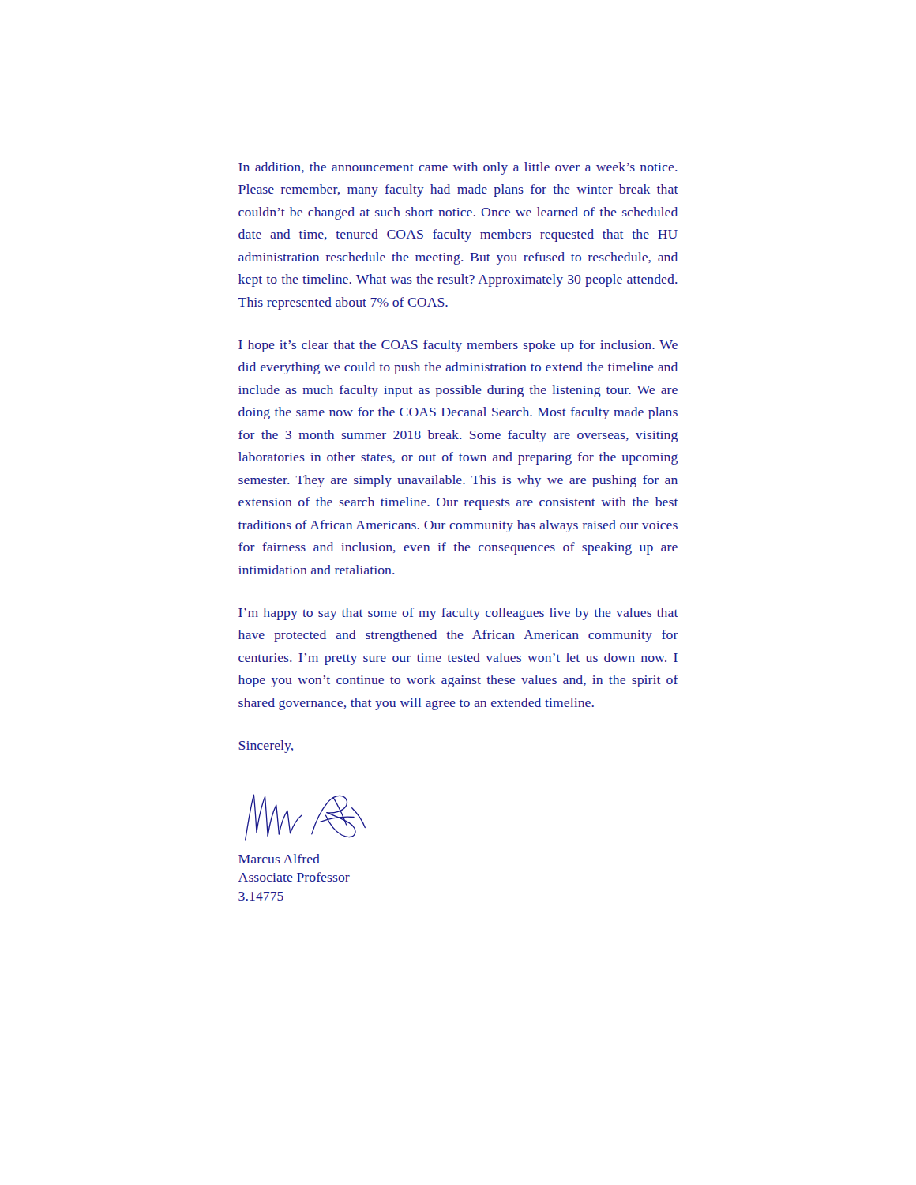In addition, the announcement came with only a little over a week’s notice. Please remember, many faculty had made plans for the winter break that couldn’t be changed at such short notice. Once we learned of the scheduled date and time, tenured COAS faculty members requested that the HU administration reschedule the meeting. But you refused to reschedule, and kept to the timeline. What was the result? Approximately 30 people attended. This represented about 7% of COAS.
I hope it’s clear that the COAS faculty members spoke up for inclusion. We did everything we could to push the administration to extend the timeline and include as much faculty input as possible during the listening tour. We are doing the same now for the COAS Decanal Search. Most faculty made plans for the 3 month summer 2018 break. Some faculty are overseas, visiting laboratories in other states, or out of town and preparing for the upcoming semester. They are simply unavailable. This is why we are pushing for an extension of the search timeline. Our requests are consistent with the best traditions of African Americans. Our community has always raised our voices for fairness and inclusion, even if the consequences of speaking up are intimidation and retaliation.
I’m happy to say that some of my faculty colleagues live by the values that have protected and strengthened the African American community for centuries. I’m pretty sure our time tested values won’t let us down now. I hope you won’t continue to work against these values and, in the spirit of shared governance, that you will agree to an extended timeline.
Sincerely,
Marcus Alfred
Associate Professor
3.14775